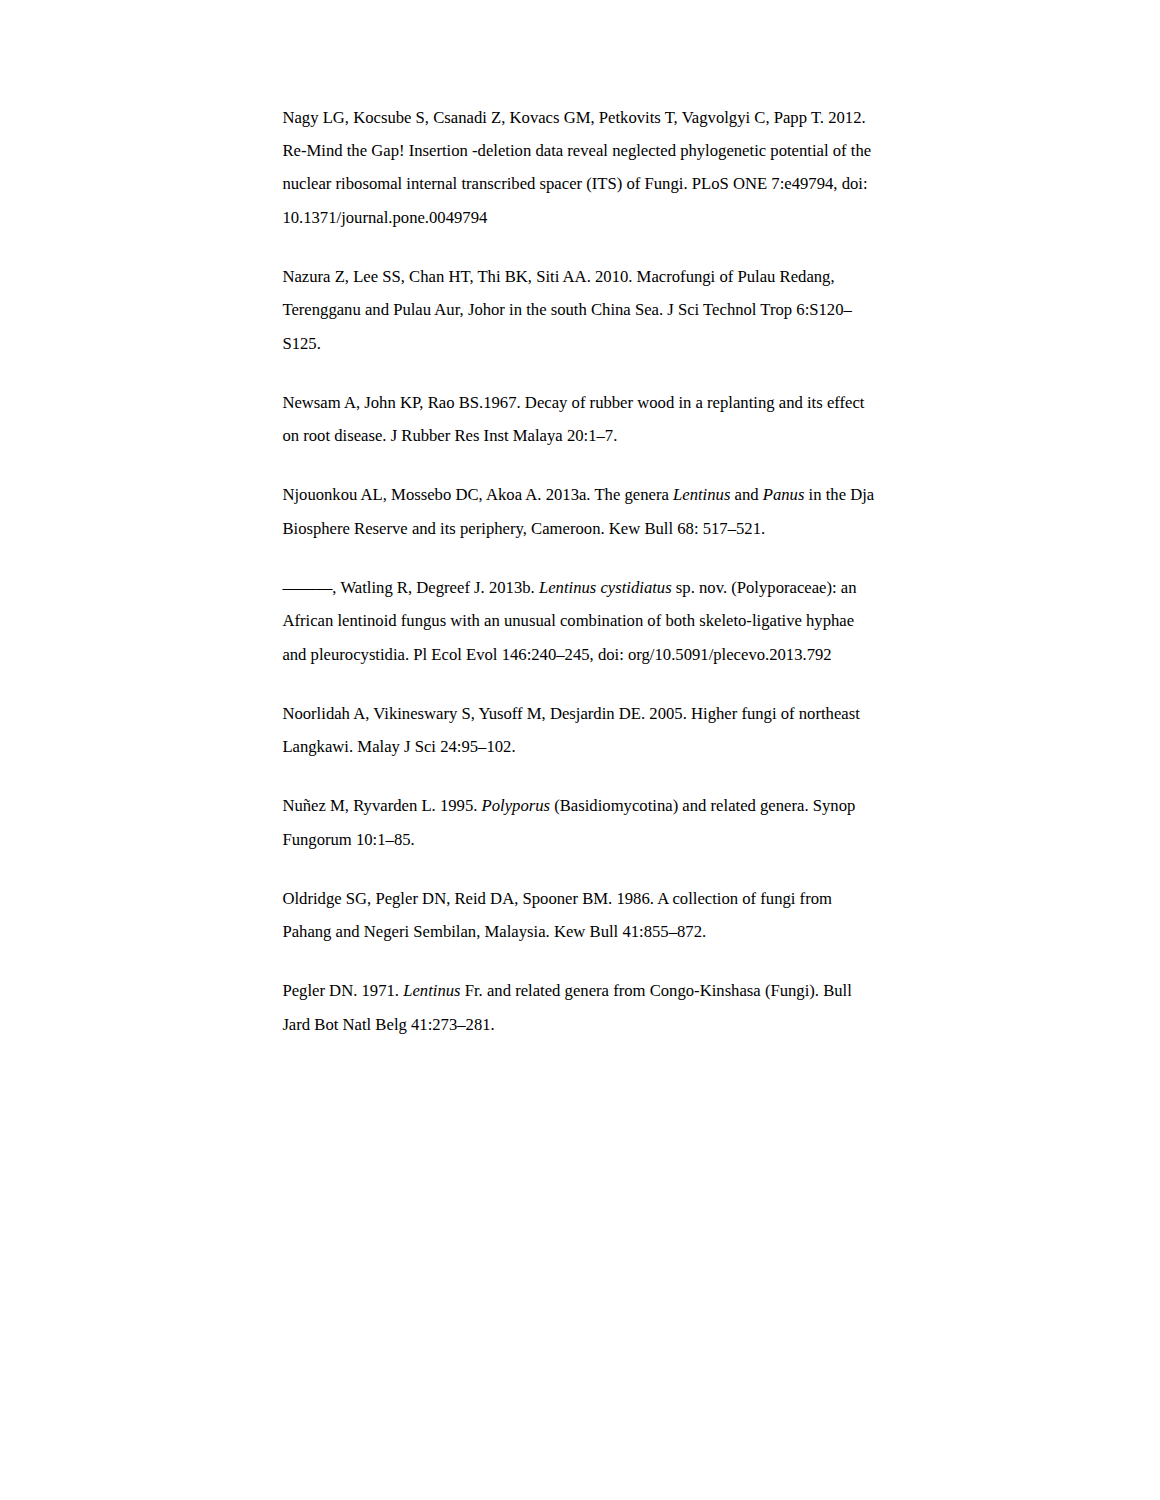Nagy LG, Kocsube S, Csanadi Z, Kovacs GM, Petkovits T, Vagvolgyi C, Papp T. 2012. Re-Mind the Gap! Insertion -deletion data reveal neglected phylogenetic potential of the nuclear ribosomal internal transcribed spacer (ITS) of Fungi. PLoS ONE 7:e49794, doi: 10.1371/journal.pone.0049794
Nazura Z, Lee SS, Chan HT, Thi BK, Siti AA. 2010. Macrofungi of Pulau Redang, Terengganu and Pulau Aur, Johor in the south China Sea. J Sci Technol Trop 6:S120–S125.
Newsam A, John KP, Rao BS.1967. Decay of rubber wood in a replanting and its effect on root disease. J Rubber Res Inst Malaya 20:1–7.
Njouonkou AL, Mossebo DC, Akoa A. 2013a. The genera Lentinus and Panus in the Dja Biosphere Reserve and its periphery, Cameroon. Kew Bull 68: 517–521.
———, Watling R, Degreef J. 2013b. Lentinus cystidiatus sp. nov. (Polyporaceae): an African lentinoid fungus with an unusual combination of both skeleto-ligative hyphae and pleurocystidia. Pl Ecol Evol 146:240–245, doi: org/10.5091/plecevo.2013.792
Noorlidah A, Vikineswary S, Yusoff M, Desjardin DE. 2005. Higher fungi of northeast Langkawi. Malay J Sci 24:95–102.
Nuñez M, Ryvarden L. 1995. Polyporus (Basidiomycotina) and related genera. Synop Fungorum 10:1–85.
Oldridge SG, Pegler DN, Reid DA, Spooner BM. 1986. A collection of fungi from Pahang and Negeri Sembilan, Malaysia. Kew Bull 41:855–872.
Pegler DN. 1971. Lentinus Fr. and related genera from Congo-Kinshasa (Fungi). Bull Jard Bot Natl Belg 41:273–281.